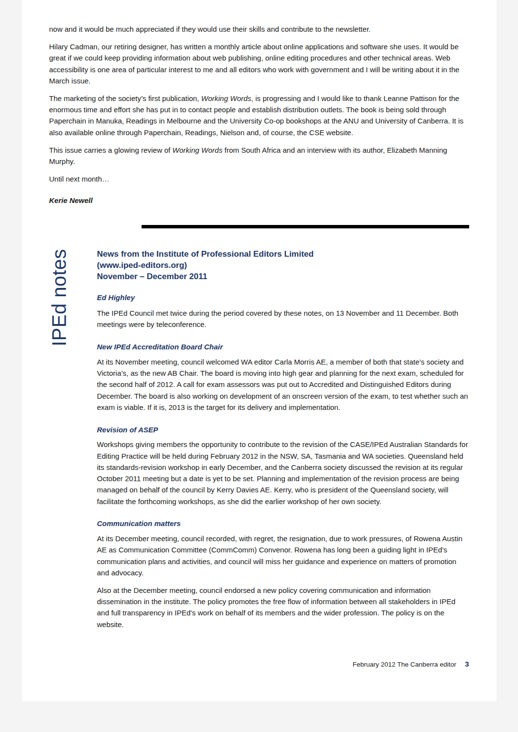now and it would be much appreciated if they would use their skills and contribute to the newsletter.
Hilary Cadman, our retiring designer, has written a monthly article about online applications and software she uses. It would be great if we could keep providing information about web publishing, online editing procedures and other technical areas. Web accessibility is one area of particular interest to me and all editors who work with government and I will be writing about it in the March issue.
The marketing of the society’s first publication, Working Words, is progressing and I would like to thank Leanne Pattison for the enormous time and effort she has put in to contact people and establish distribution outlets. The book is being sold through Paperchain in Manuka, Readings in Melbourne and the University Co-op bookshops at the ANU and University of Canberra. It is also available online through Paperchain, Readings, Nielson and, of course, the CSE website.
This issue carries a glowing review of Working Words from South Africa and an interview with its author, Elizabeth Manning Murphy.
Until next month…
Kerie Newell
IPEd notes
News from the Institute of Professional Editors Limited
(www.iped-editors.org)
November – December 2011
Ed Highley
The IPEd Council met twice during the period covered by these notes, on 13 November and 11 December. Both meetings were by teleconference.
New IPEd Accreditation Board Chair
At its November meeting, council welcomed WA editor Carla Morris AE, a member of both that state’s society and Victoria’s, as the new AB Chair. The board is moving into high gear and planning for the next exam, scheduled for the second half of 2012. A call for exam assessors was put out to Accredited and Distinguished Editors during December. The board is also working on development of an onscreen version of the exam, to test whether such an exam is viable. If it is, 2013 is the target for its delivery and implementation.
Revision of ASEP
Workshops giving members the opportunity to contribute to the revision of the CASE/IPEd Australian Standards for Editing Practice will be held during February 2012 in the NSW, SA, Tasmania and WA societies. Queensland held its standards-revision workshop in early December, and the Canberra society discussed the revision at its regular October 2011 meeting but a date is yet to be set. Planning and implementation of the revision process are being managed on behalf of the council by Kerry Davies AE. Kerry, who is president of the Queensland society, will facilitate the forthcoming workshops, as she did the earlier workshop of her own society.
Communication matters
At its December meeting, council recorded, with regret, the resignation, due to work pressures, of Rowena Austin AE as Communication Committee (CommComm) Convenor. Rowena has long been a guiding light in IPEd’s communication plans and activities, and council will miss her guidance and experience on matters of promotion and advocacy.
Also at the December meeting, council endorsed a new policy covering communication and information dissemination in the institute. The policy promotes the free flow of information between all stakeholders in IPEd and full transparency in IPEd’s work on behalf of its members and the wider profession. The policy is on the website.
February 2012 The Canberra editor 3